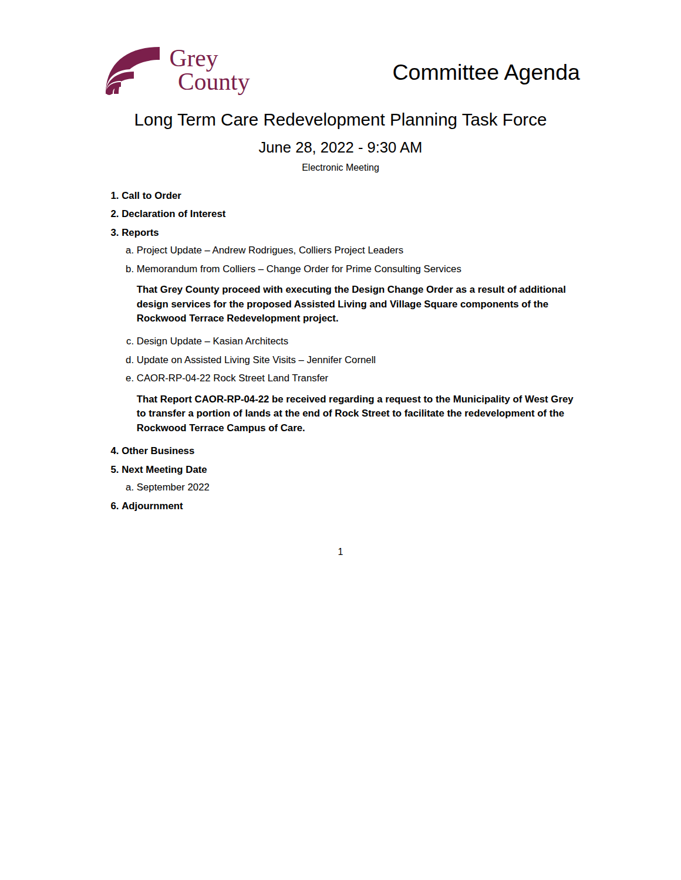Grey County
Committee Agenda
Long Term Care Redevelopment Planning Task Force
June 28, 2022 - 9:30 AM
Electronic Meeting
Call to Order
Declaration of Interest
Reports
Project Update – Andrew Rodrigues, Colliers Project Leaders
Memorandum from Colliers – Change Order for Prime Consulting Services
That Grey County proceed with executing the Design Change Order as a result of additional design services for the proposed Assisted Living and Village Square components of the Rockwood Terrace Redevelopment project.
Design Update – Kasian Architects
Update on Assisted Living Site Visits – Jennifer Cornell
CAOR-RP-04-22 Rock Street Land Transfer
That Report CAOR-RP-04-22 be received regarding a request to the Municipality of West Grey to transfer a portion of lands at the end of Rock Street to facilitate the redevelopment of the Rockwood Terrace Campus of Care.
Other Business
Next Meeting Date
September 2022
Adjournment
1